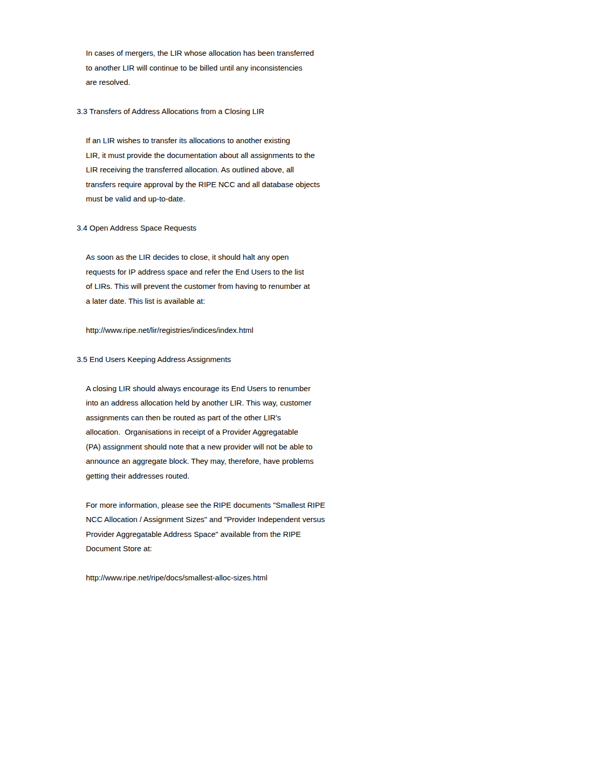In cases of mergers, the LIR whose allocation has been transferred
to another LIR will continue to be billed until any inconsistencies
are resolved.
3.3 Transfers of Address Allocations from a Closing LIR
If an LIR wishes to transfer its allocations to another existing
LIR, it must provide the documentation about all assignments to the
LIR receiving the transferred allocation. As outlined above, all
transfers require approval by the RIPE NCC and all database objects
must be valid and up-to-date.
3.4 Open Address Space Requests
As soon as the LIR decides to close, it should halt any open
requests for IP address space and refer the End Users to the list
of LIRs. This will prevent the customer from having to renumber at
a later date. This list is available at:
http://www.ripe.net/lir/registries/indices/index.html
3.5 End Users Keeping Address Assignments
A closing LIR should always encourage its End Users to renumber
into an address allocation held by another LIR. This way, customer
assignments can then be routed as part of the other LIR's
allocation. Organisations in receipt of a Provider Aggregatable
(PA) assignment should note that a new provider will not be able to
announce an aggregate block. They may, therefore, have problems
getting their addresses routed.
For more information, please see the RIPE documents "Smallest RIPE
NCC Allocation / Assignment Sizes" and "Provider Independent versus
Provider Aggregatable Address Space" available from the RIPE
Document Store at:
http://www.ripe.net/ripe/docs/smallest-alloc-sizes.html